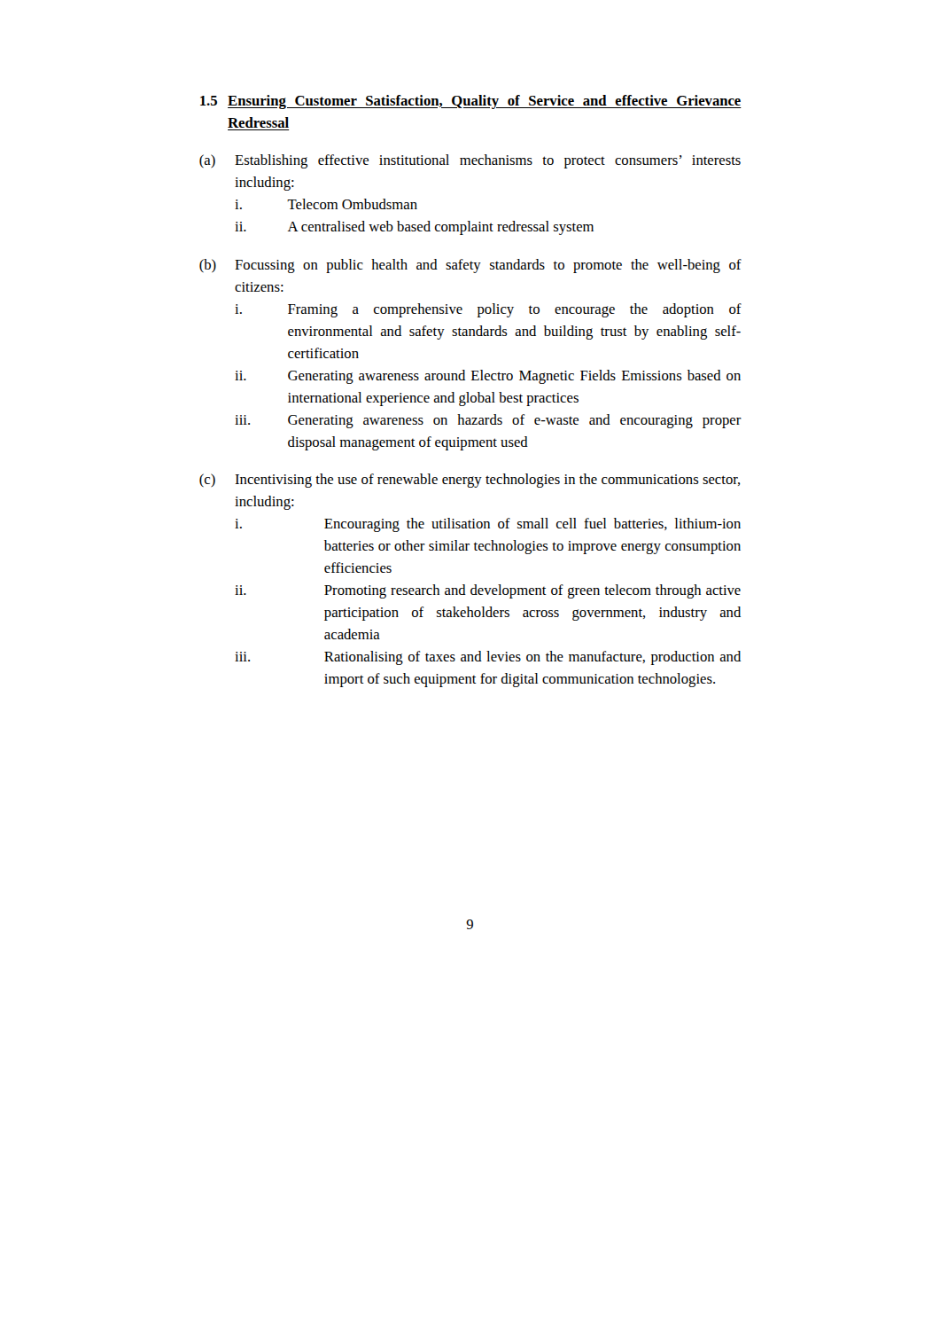1.5 Ensuring Customer Satisfaction, Quality of Service and effective Grievance Redressal
(a)
Establishing effective institutional mechanisms to protect consumers’ interests including:
i. Telecom Ombudsman
ii. A centralised web based complaint redressal system
(b)
Focussing on public health and safety standards to promote the well-being of citizens:
i. Framing a comprehensive policy to encourage the adoption of environmental and safety standards and building trust by enabling self-certification
ii. Generating awareness around Electro Magnetic Fields Emissions based on international experience and global best practices
iii. Generating awareness on hazards of e-waste and encouraging proper disposal management of equipment used
(c)
Incentivising the use of renewable energy technologies in the communications sector, including:
i. Encouraging the utilisation of small cell fuel batteries, lithium-ion batteries or other similar technologies to improve energy consumption efficiencies
ii. Promoting research and development of green telecom through active participation of stakeholders across government, industry and academia
iii. Rationalising of taxes and levies on the manufacture, production and import of such equipment for digital communication technologies.
9